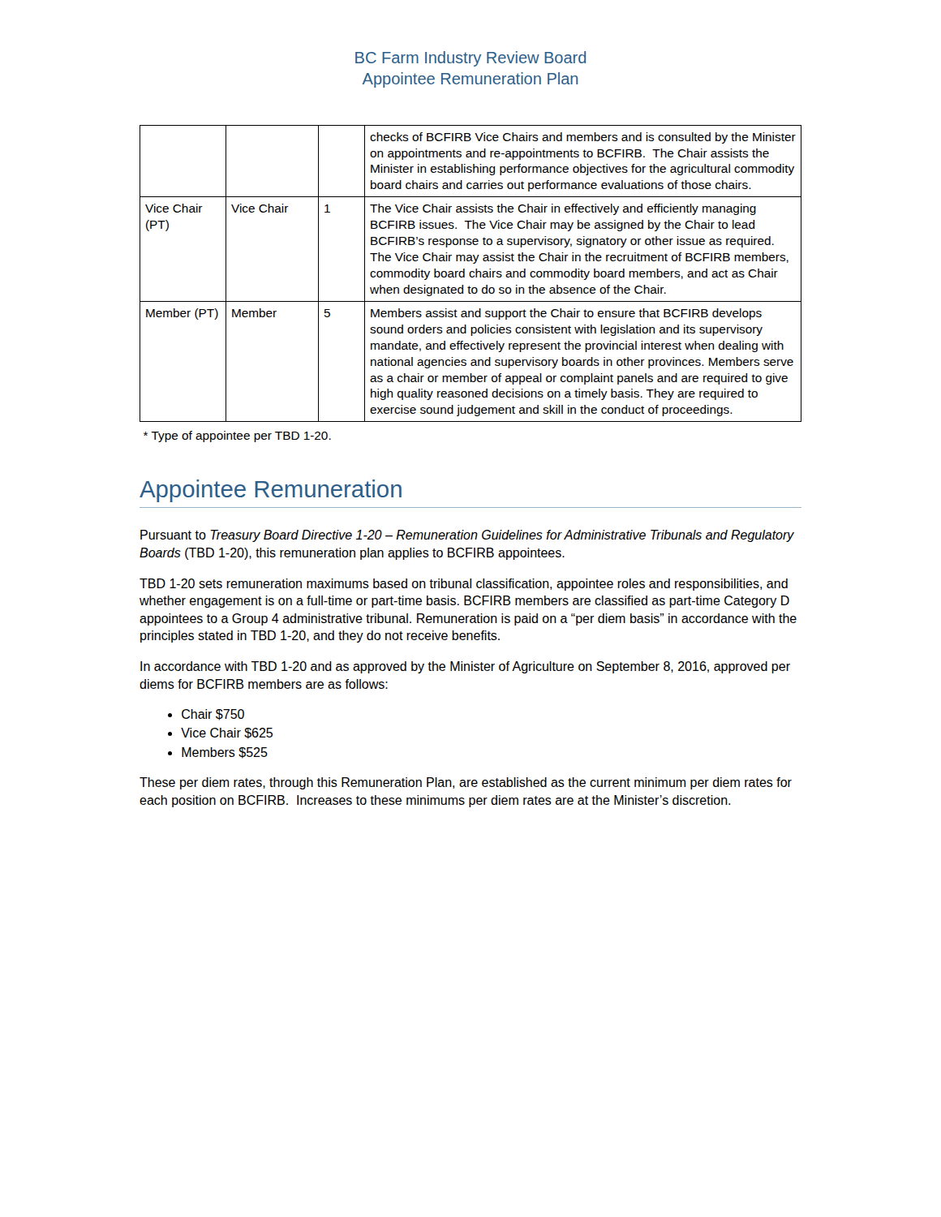BC Farm Industry Review Board Appointee Remuneration Plan
| | | | checks of BCFIRB Vice Chairs and members and is consulted by the Minister on appointments and re-appointments to BCFIRB. The Chair assists the Minister in establishing performance objectives for the agricultural commodity board chairs and carries out performance evaluations of those chairs. |
| Vice Chair (PT) | Vice Chair | 1 | The Vice Chair assists the Chair in effectively and efficiently managing BCFIRB issues. The Vice Chair may be assigned by the Chair to lead BCFIRB’s response to a supervisory, signatory or other issue as required. The Vice Chair may assist the Chair in the recruitment of BCFIRB members, commodity board chairs and commodity board members, and act as Chair when designated to do so in the absence of the Chair. |
| Member (PT) | Member | 5 | Members assist and support the Chair to ensure that BCFIRB develops sound orders and policies consistent with legislation and its supervisory mandate, and effectively represent the provincial interest when dealing with national agencies and supervisory boards in other provinces. Members serve as a chair or member of appeal or complaint panels and are required to give high quality reasoned decisions on a timely basis. They are required to exercise sound judgement and skill in the conduct of proceedings. |
* Type of appointee per TBD 1-20.
Appointee Remuneration
Pursuant to Treasury Board Directive 1-20 – Remuneration Guidelines for Administrative Tribunals and Regulatory Boards (TBD 1-20), this remuneration plan applies to BCFIRB appointees.
TBD 1-20 sets remuneration maximums based on tribunal classification, appointee roles and responsibilities, and whether engagement is on a full-time or part-time basis. BCFIRB members are classified as part-time Category D appointees to a Group 4 administrative tribunal. Remuneration is paid on a “per diem basis” in accordance with the principles stated in TBD 1-20, and they do not receive benefits.
In accordance with TBD 1-20 and as approved by the Minister of Agriculture on September 8, 2016, approved per diems for BCFIRB members are as follows:
Chair $750
Vice Chair $625
Members $525
These per diem rates, through this Remuneration Plan, are established as the current minimum per diem rates for each position on BCFIRB. Increases to these minimums per diem rates are at the Minister’s discretion.